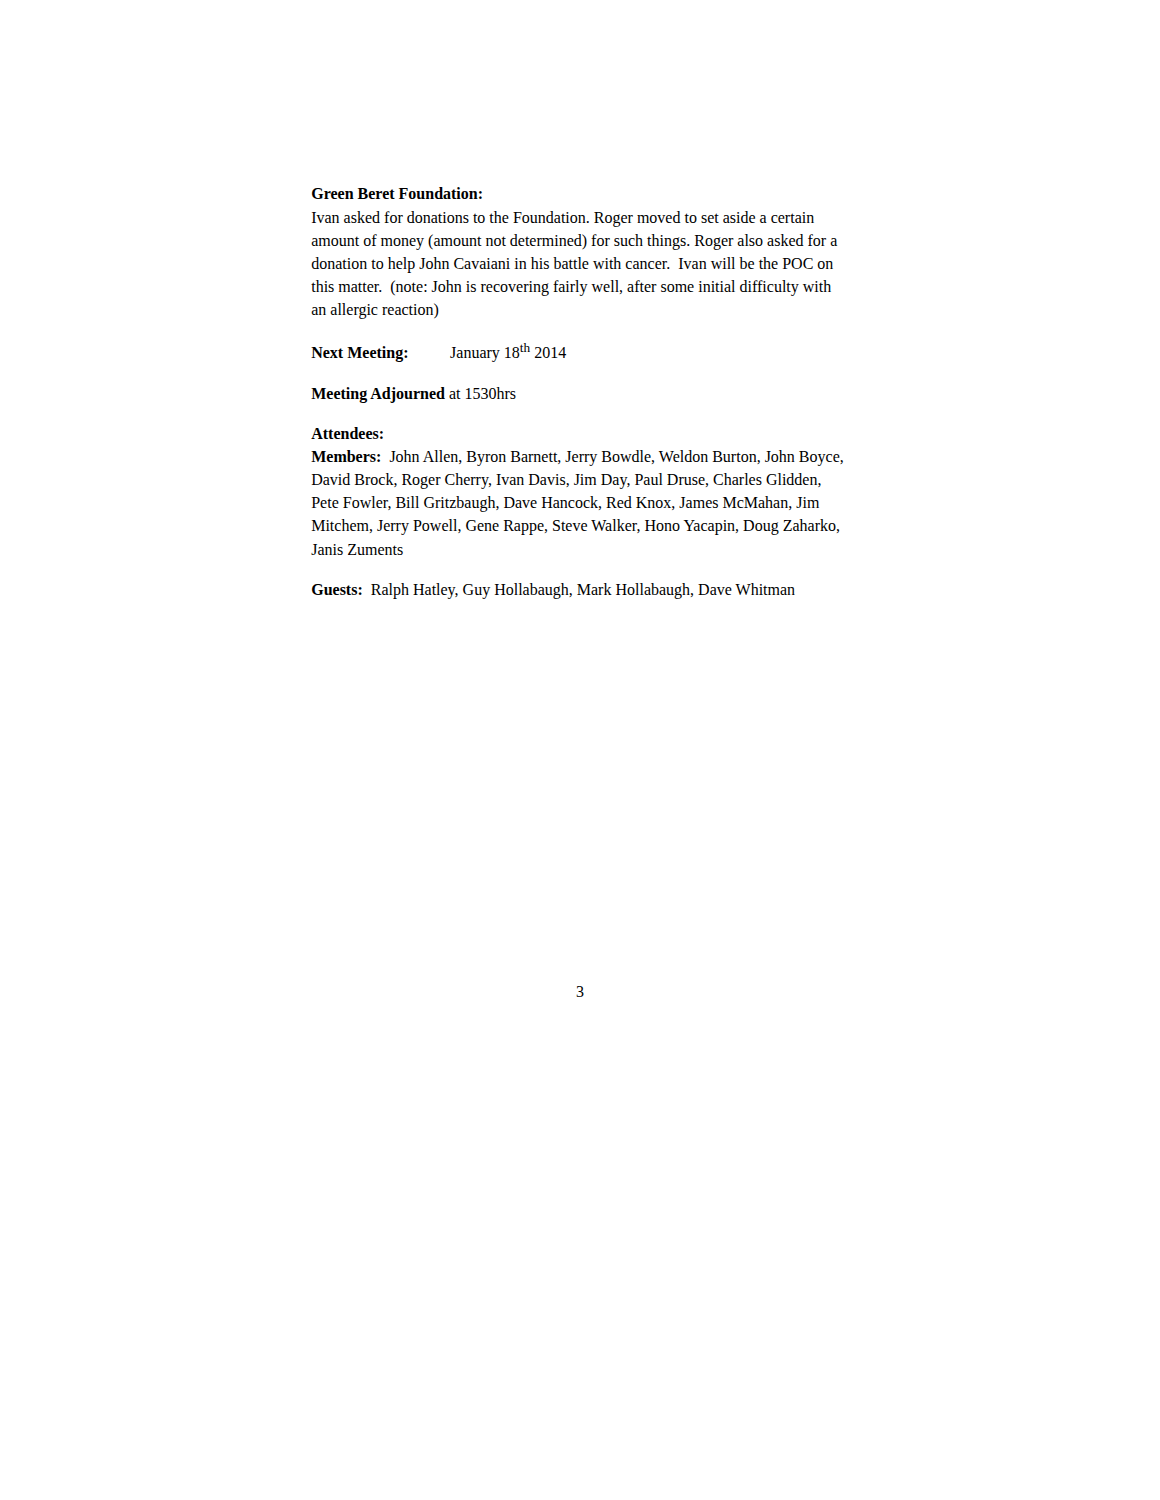Green Beret Foundation:
Ivan asked for donations to the Foundation. Roger moved to set aside a certain amount of money (amount not determined) for such things. Roger also asked for a donation to help John Cavaiani in his battle with cancer. Ivan will be the POC on this matter. (note: John is recovering fairly well, after some initial difficulty with an allergic reaction)
Next Meeting: January 18th 2014
Meeting Adjourned at 1530hrs
Attendees:
Members: John Allen, Byron Barnett, Jerry Bowdle, Weldon Burton, John Boyce, David Brock, Roger Cherry, Ivan Davis, Jim Day, Paul Druse, Charles Glidden, Pete Fowler, Bill Gritzbaugh, Dave Hancock, Red Knox, James McMahan, Jim Mitchem, Jerry Powell, Gene Rappe, Steve Walker, Hono Yacapin, Doug Zaharko, Janis Zuments
Guests: Ralph Hatley, Guy Hollabaugh, Mark Hollabaugh, Dave Whitman
3